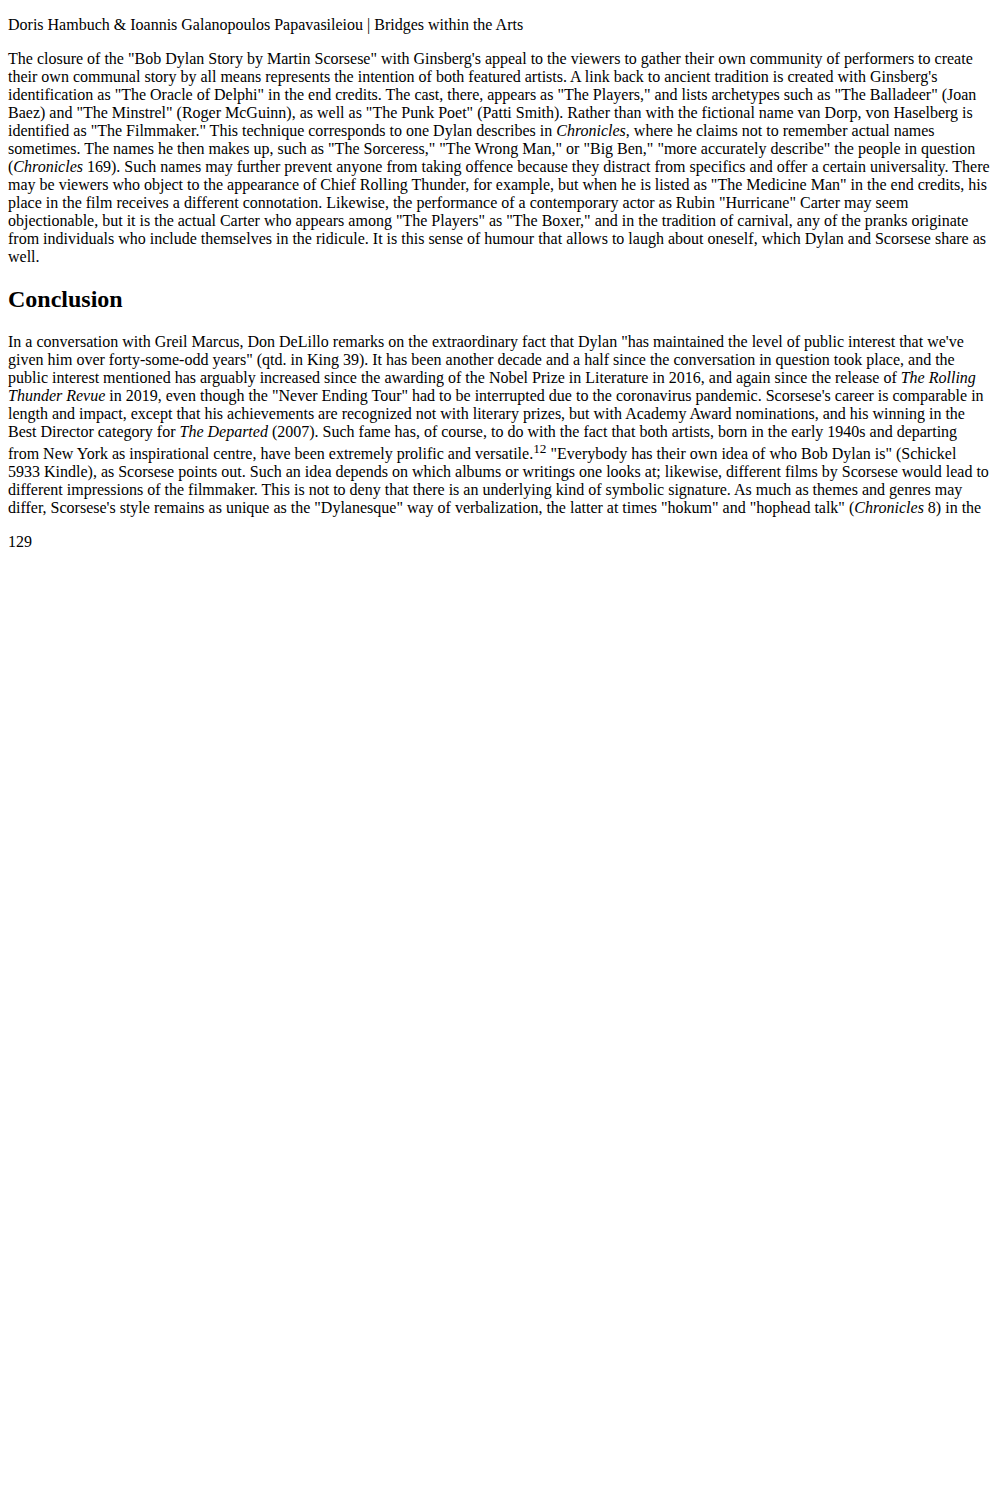Doris Hambuch & Ioannis Galanopoulos Papavasileiou | Bridges within the Arts
The closure of the "Bob Dylan Story by Martin Scorsese" with Ginsberg's appeal to the viewers to gather their own community of performers to create their own communal story by all means represents the intention of both featured artists. A link back to ancient tradition is created with Ginsberg's identification as "The Oracle of Delphi" in the end credits. The cast, there, appears as "The Players," and lists archetypes such as "The Balladeer" (Joan Baez) and "The Minstrel" (Roger McGuinn), as well as "The Punk Poet" (Patti Smith). Rather than with the fictional name van Dorp, von Haselberg is identified as "The Filmmaker." This technique corresponds to one Dylan describes in Chronicles, where he claims not to remember actual names sometimes. The names he then makes up, such as "The Sorceress," "The Wrong Man," or "Big Ben," "more accurately describe" the people in question (Chronicles 169). Such names may further prevent anyone from taking offence because they distract from specifics and offer a certain universality. There may be viewers who object to the appearance of Chief Rolling Thunder, for example, but when he is listed as "The Medicine Man" in the end credits, his place in the film receives a different connotation. Likewise, the performance of a contemporary actor as Rubin "Hurricane" Carter may seem objectionable, but it is the actual Carter who appears among "The Players" as "The Boxer," and in the tradition of carnival, any of the pranks originate from individuals who include themselves in the ridicule. It is this sense of humour that allows to laugh about oneself, which Dylan and Scorsese share as well.
Conclusion
In a conversation with Greil Marcus, Don DeLillo remarks on the extraordinary fact that Dylan "has maintained the level of public interest that we've given him over forty-some-odd years" (qtd. in King 39). It has been another decade and a half since the conversation in question took place, and the public interest mentioned has arguably increased since the awarding of the Nobel Prize in Literature in 2016, and again since the release of The Rolling Thunder Revue in 2019, even though the "Never Ending Tour" had to be interrupted due to the coronavirus pandemic. Scorsese's career is comparable in length and impact, except that his achievements are recognized not with literary prizes, but with Academy Award nominations, and his winning in the Best Director category for The Departed (2007). Such fame has, of course, to do with the fact that both artists, born in the early 1940s and departing from New York as inspirational centre, have been extremely prolific and versatile.12 "Everybody has their own idea of who Bob Dylan is" (Schickel 5933 Kindle), as Scorsese points out. Such an idea depends on which albums or writings one looks at; likewise, different films by Scorsese would lead to different impressions of the filmmaker. This is not to deny that there is an underlying kind of symbolic signature. As much as themes and genres may differ, Scorsese's style remains as unique as the "Dylanesque" way of verbalization, the latter at times "hokum" and "hophead talk" (Chronicles 8) in the
129